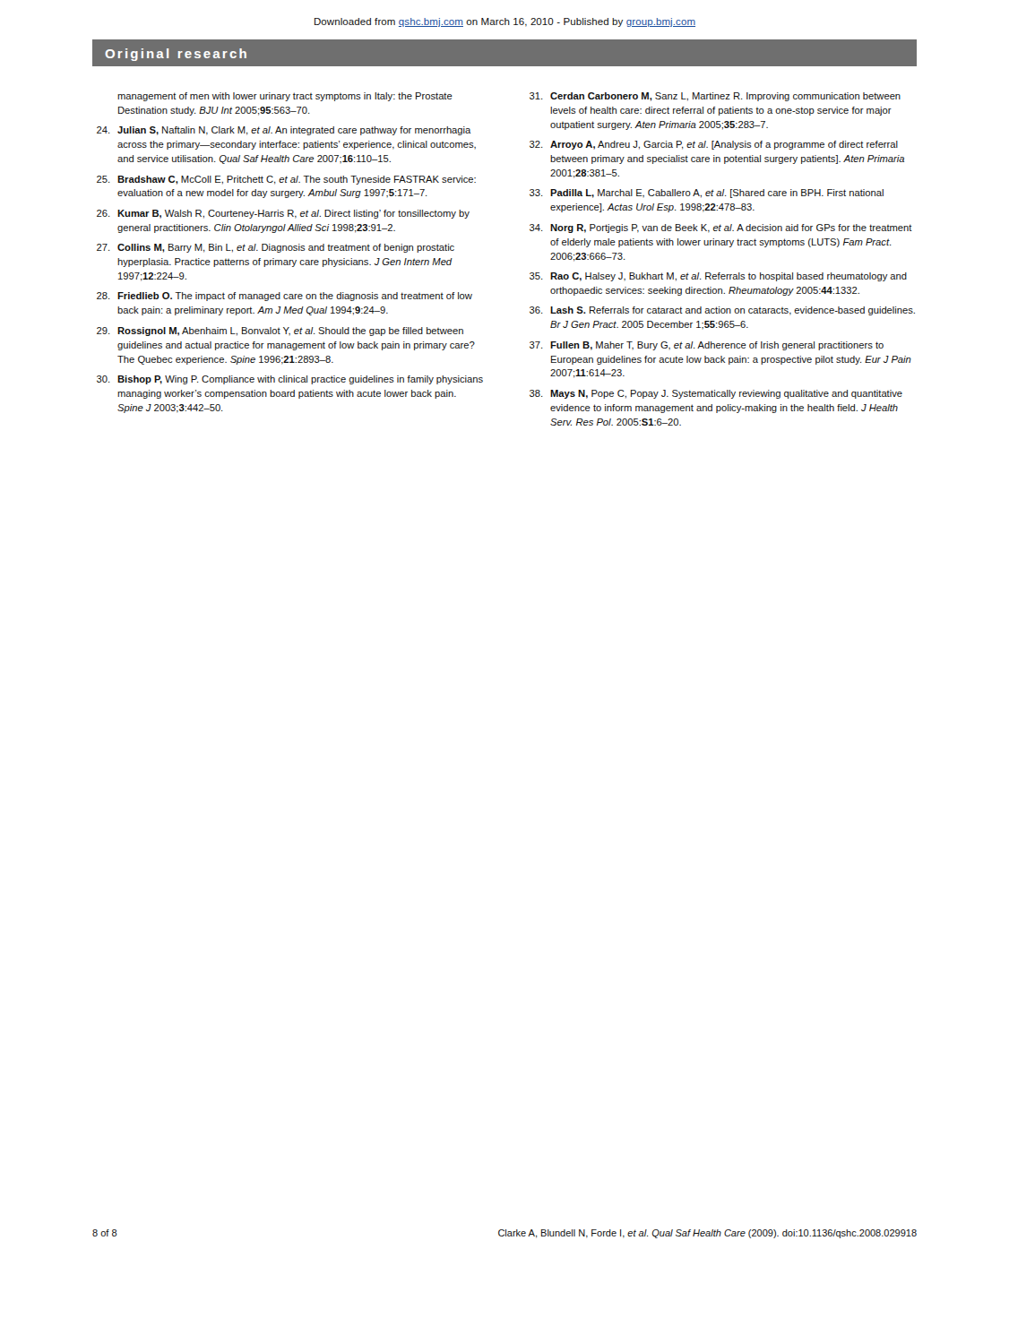Downloaded from qshc.bmj.com on March 16, 2010 - Published by group.bmj.com
Original research
management of men with lower urinary tract symptoms in Italy: the Prostate Destination study. BJU Int 2005;95:563–70.
24. Julian S, Naftalin N, Clark M, et al. An integrated care pathway for menorrhagia across the primary—secondary interface: patients’ experience, clinical outcomes, and service utilisation. Qual Saf Health Care 2007;16:110–15.
25. Bradshaw C, McColl E, Pritchett C, et al. The south Tyneside FASTRAK service: evaluation of a new model for day surgery. Ambul Surg 1997;5:171–7.
26. Kumar B, Walsh R, Courteney-Harris R, et al. Direct listing’ for tonsillectomy by general practitioners. Clin Otolaryngol Allied Sci 1998;23:91–2.
27. Collins M, Barry M, Bin L, et al. Diagnosis and treatment of benign prostatic hyperplasia. Practice patterns of primary care physicians. J Gen Intern Med 1997;12:224–9.
28. Friedlieb O. The impact of managed care on the diagnosis and treatment of low back pain: a preliminary report. Am J Med Qual 1994;9:24–9.
29. Rossignol M, Abenhaim L, Bonvalot Y, et al. Should the gap be filled between guidelines and actual practice for management of low back pain in primary care? The Quebec experience. Spine 1996;21:2893–8.
30. Bishop P, Wing P. Compliance with clinical practice guidelines in family physicians managing worker’s compensation board patients with acute lower back pain. Spine J 2003;3:442–50.
31. Cerdan Carbonero M, Sanz L, Martinez R. Improving communication between levels of health care: direct referral of patients to a one-stop service for major outpatient surgery. Aten Primaria 2005;35:283–7.
32. Arroyo A, Andreu J, Garcia P, et al. [Analysis of a programme of direct referral between primary and specialist care in potential surgery patients]. Aten Primaria 2001;28:381–5.
33. Padilla L, Marchal E, Caballero A, et al. [Shared care in BPH. First national experience]. Actas Urol Esp. 1998;22:478–83.
34. Norg R, Portjegis P, van de Beek K, et al. A decision aid for GPs for the treatment of elderly male patients with lower urinary tract symptoms (LUTS) Fam Pract. 2006;23:666–73.
35. Rao C, Halsey J, Bukhart M, et al. Referrals to hospital based rheumatology and orthopaedic services: seeking direction. Rheumatology 2005:44:1332.
36. Lash S. Referrals for cataract and action on cataracts, evidence-based guidelines. Br J Gen Pract. 2005 December 1;55:965–6.
37. Fullen B, Maher T, Bury G, et al. Adherence of Irish general practitioners to European guidelines for acute low back pain: a prospective pilot study. Eur J Pain 2007;11:614–23.
38. Mays N, Pope C, Popay J. Systematically reviewing qualitative and quantitative evidence to inform management and policy-making in the health field. J Health Serv. Res Pol. 2005:S1:6–20.
8 of 8
Clarke A, Blundell N, Forde I, et al. Qual Saf Health Care (2009). doi:10.1136/qshc.2008.029918